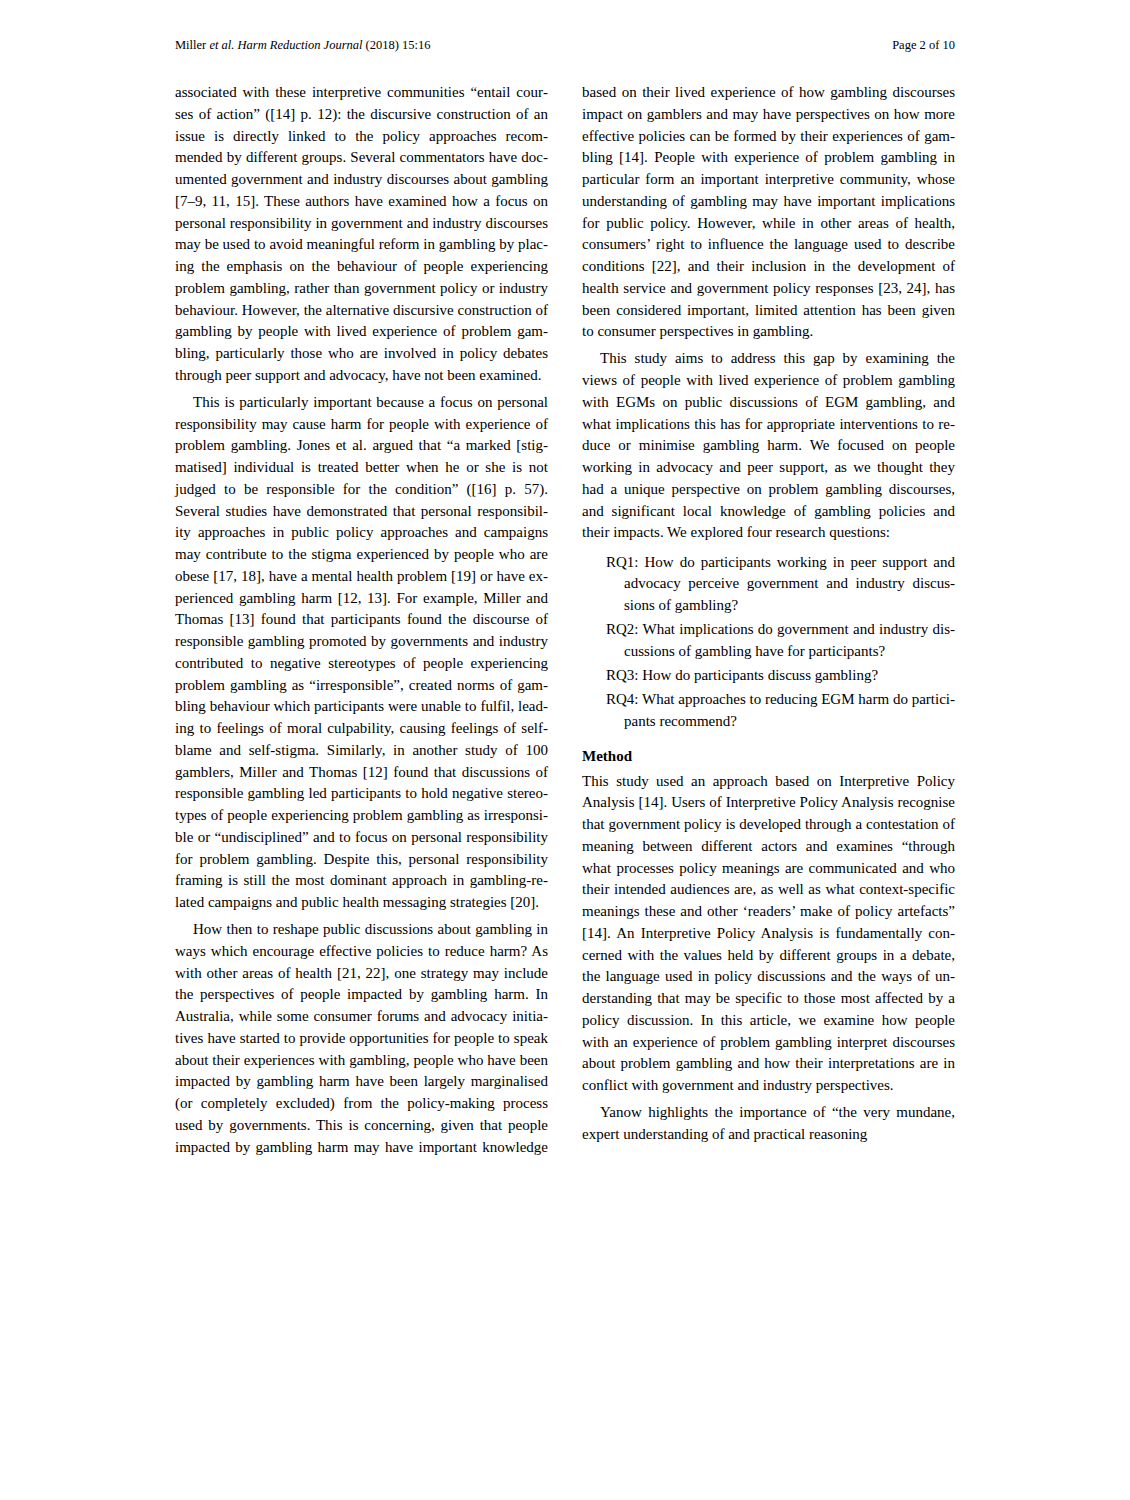Miller et al. Harm Reduction Journal (2018) 15:16
Page 2 of 10
associated with these interpretive communities “entail courses of action” ([14] p. 12): the discursive construction of an issue is directly linked to the policy approaches recommended by different groups. Several commentators have documented government and industry discourses about gambling [7–9, 11, 15]. These authors have examined how a focus on personal responsibility in government and industry discourses may be used to avoid meaningful reform in gambling by placing the emphasis on the behaviour of people experiencing problem gambling, rather than government policy or industry behaviour. However, the alternative discursive construction of gambling by people with lived experience of problem gambling, particularly those who are involved in policy debates through peer support and advocacy, have not been examined.
This is particularly important because a focus on personal responsibility may cause harm for people with experience of problem gambling. Jones et al. argued that “a marked [stigmatised] individual is treated better when he or she is not judged to be responsible for the condition” ([16] p. 57). Several studies have demonstrated that personal responsibility approaches in public policy approaches and campaigns may contribute to the stigma experienced by people who are obese [17, 18], have a mental health problem [19] or have experienced gambling harm [12, 13]. For example, Miller and Thomas [13] found that participants found the discourse of responsible gambling promoted by governments and industry contributed to negative stereotypes of people experiencing problem gambling as “irresponsible”, created norms of gambling behaviour which participants were unable to fulfil, leading to feelings of moral culpability, causing feelings of self-blame and self-stigma. Similarly, in another study of 100 gamblers, Miller and Thomas [12] found that discussions of responsible gambling led participants to hold negative stereotypes of people experiencing problem gambling as irresponsible or “undisciplined” and to focus on personal responsibility for problem gambling. Despite this, personal responsibility framing is still the most dominant approach in gambling-related campaigns and public health messaging strategies [20].
How then to reshape public discussions about gambling in ways which encourage effective policies to reduce harm? As with other areas of health [21, 22], one strategy may include the perspectives of people impacted by gambling harm. In Australia, while some consumer forums and advocacy initiatives have started to provide opportunities for people to speak about their experiences with gambling, people who have been impacted by gambling harm have been largely marginalised (or completely excluded) from the policy-making process used by governments. This is concerning, given that people impacted by gambling harm may have important knowledge based on their lived experience of how gambling discourses impact on gamblers and may have perspectives on how more effective policies can be formed by their experiences of gambling [14]. People with experience of problem gambling in particular form an important interpretive community, whose understanding of gambling may have important implications for public policy. However, while in other areas of health, consumers’ right to influence the language used to describe conditions [22], and their inclusion in the development of health service and government policy responses [23, 24], has been considered important, limited attention has been given to consumer perspectives in gambling.
This study aims to address this gap by examining the views of people with lived experience of problem gambling with EGMs on public discussions of EGM gambling, and what implications this has for appropriate interventions to reduce or minimise gambling harm. We focused on people working in advocacy and peer support, as we thought they had a unique perspective on problem gambling discourses, and significant local knowledge of gambling policies and their impacts. We explored four research questions:
RQ1: How do participants working in peer support and advocacy perceive government and industry discussions of gambling?
RQ2: What implications do government and industry discussions of gambling have for participants?
RQ3: How do participants discuss gambling?
RQ4: What approaches to reducing EGM harm do participants recommend?
Method
This study used an approach based on Interpretive Policy Analysis [14]. Users of Interpretive Policy Analysis recognise that government policy is developed through a contestation of meaning between different actors and examines “through what processes policy meanings are communicated and who their intended audiences are, as well as what context-specific meanings these and other ‘readers’ make of policy artefacts” [14]. An Interpretive Policy Analysis is fundamentally concerned with the values held by different groups in a debate, the language used in policy discussions and the ways of understanding that may be specific to those most affected by a policy discussion. In this article, we examine how people with an experience of problem gambling interpret discourses about problem gambling and how their interpretations are in conflict with government and industry perspectives.
Yanow highlights the importance of “the very mundane, expert understanding of and practical reasoning